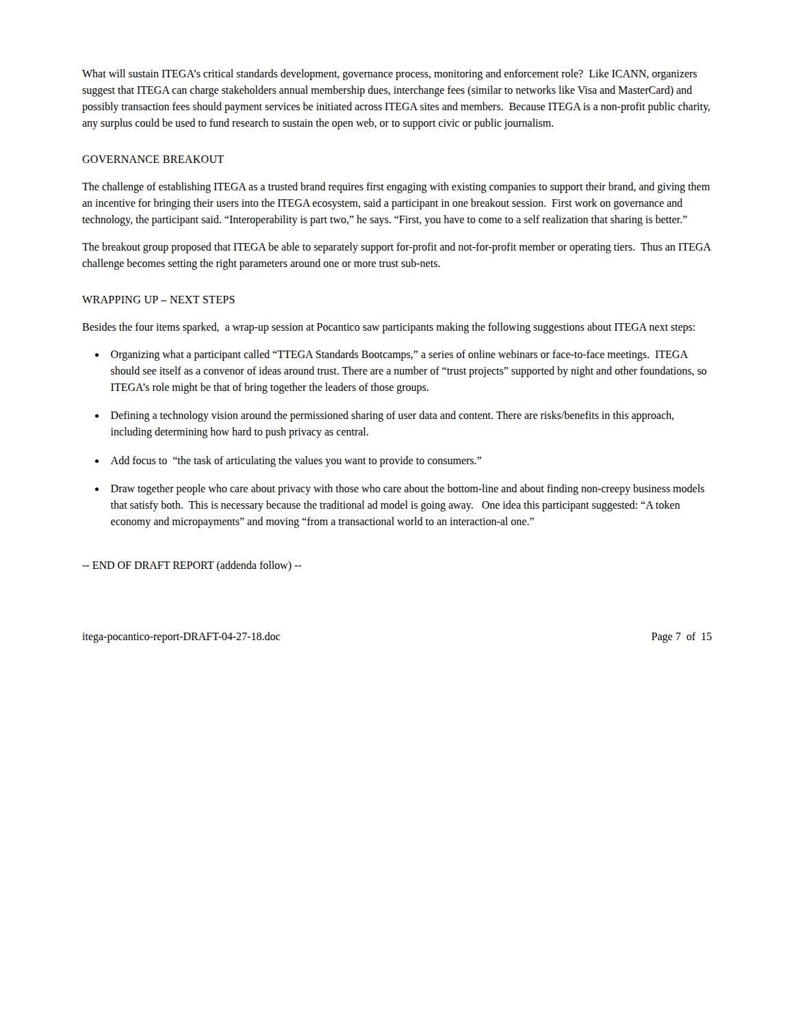What will sustain ITEGA’s critical standards development, governance process, monitoring and enforcement role? Like ICANN, organizers suggest that ITEGA can charge stakeholders annual membership dues, interchange fees (similar to networks like Visa and MasterCard) and possibly transaction fees should payment services be initiated across ITEGA sites and members. Because ITEGA is a non-profit public charity, any surplus could be used to fund research to sustain the open web, or to support civic or public journalism.
GOVERNANCE BREAKOUT
The challenge of establishing ITEGA as a trusted brand requires first engaging with existing companies to support their brand, and giving them an incentive for bringing their users into the ITEGA ecosystem, said a participant in one breakout session. First work on governance and technology, the participant said. “Interoperability is part two,” he says. “First, you have to come to a self realization that sharing is better.”
The breakout group proposed that ITEGA be able to separately support for-profit and not-for-profit member or operating tiers. Thus an ITEGA challenge becomes setting the right parameters around one or more trust sub-nets.
WRAPPING UP – NEXT STEPS
Besides the four items sparked, a wrap-up session at Pocantico saw participants making the following suggestions about ITEGA next steps:
Organizing what a participant called “TTEGA Standards Bootcamps,” a series of online webinars or face-to-face meetings. ITEGA should see itself as a convenor of ideas around trust. There are a number of “trust projects” supported by night and other foundations, so ITEGA’s role might be that of bring together the leaders of those groups.
Defining a technology vision around the permissioned sharing of user data and content. There are risks/benefits in this approach, including determining how hard to push privacy as central.
Add focus to “the task of articulating the values you want to provide to consumers.”
Draw together people who care about privacy with those who care about the bottom-line and about finding non-creepy business models that satisfy both. This is necessary because the traditional ad model is going away. One idea this participant suggested: “A token economy and micropayments” and moving “from a transactional world to an interaction-al one.”
-- END OF DRAFT REPORT (addenda follow) --
itega-pocantico-report-DRAFT-04-27-18.doc Page 7 of 15